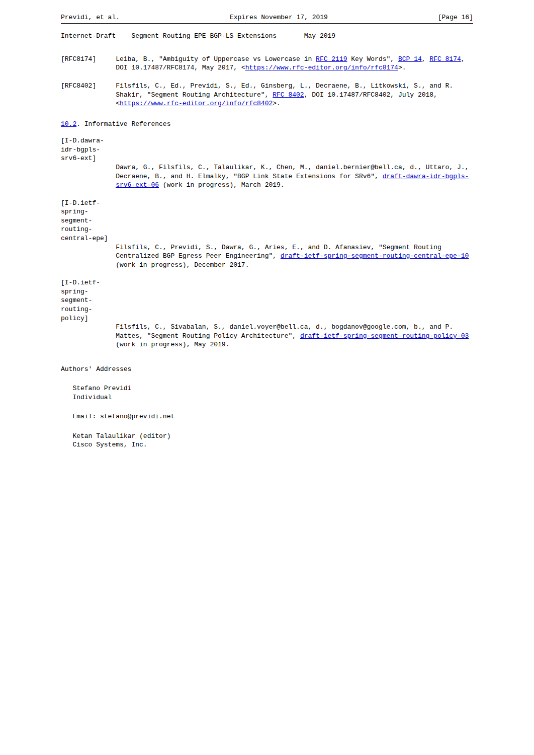Previdi, et al. Expires November 17, 2019[Page 16]
Internet-Draft Segment Routing EPE BGP-LS Extensions May 2019
[RFC8174] Leiba, B., "Ambiguity of Uppercase vs Lowercase in RFC 2119 Key Words", BCP 14, RFC 8174, DOI 10.17487/RFC8174, May 2017, <https://www.rfc-editor.org/info/rfc8174>.
[RFC8402] Filsfils, C., Ed., Previdi, S., Ed., Ginsberg, L., Decraene, B., Litkowski, S., and R. Shakir, "Segment Routing Architecture", RFC 8402, DOI 10.17487/RFC8402, July 2018, <https://www.rfc-editor.org/info/rfc8402>.
10.2. Informative References
[I-D.dawra-idr-bgpls-srv6-ext]
Dawra, G., Filsfils, C., Talaulikar, K., Chen, M., daniel.bernier@bell.ca, d., Uttaro, J., Decraene, B., and H. Elmalky, "BGP Link State Extensions for SRv6", draft-dawra-idr-bgpls-srv6-ext-06 (work in progress), March 2019.
[I-D.ietf-spring-segment-routing-central-epe]
Filsfils, C., Previdi, S., Dawra, G., Aries, E., and D. Afanasiev, "Segment Routing Centralized BGP Egress Peer Engineering", draft-ietf-spring-segment-routing-central-epe-10 (work in progress), December 2017.
[I-D.ietf-spring-segment-routing-policy]
Filsfils, C., Sivabalan, S., daniel.voyer@bell.ca, d., bogdanov@google.com, b., and P. Mattes, "Segment Routing Policy Architecture", draft-ietf-spring-segment-routing-policy-03 (work in progress), May 2019.
Authors' Addresses
   Stefano Previdi
   Individual
   Email: stefano@previdi.net
   Ketan Talaulikar (editor)
   Cisco Systems, Inc.